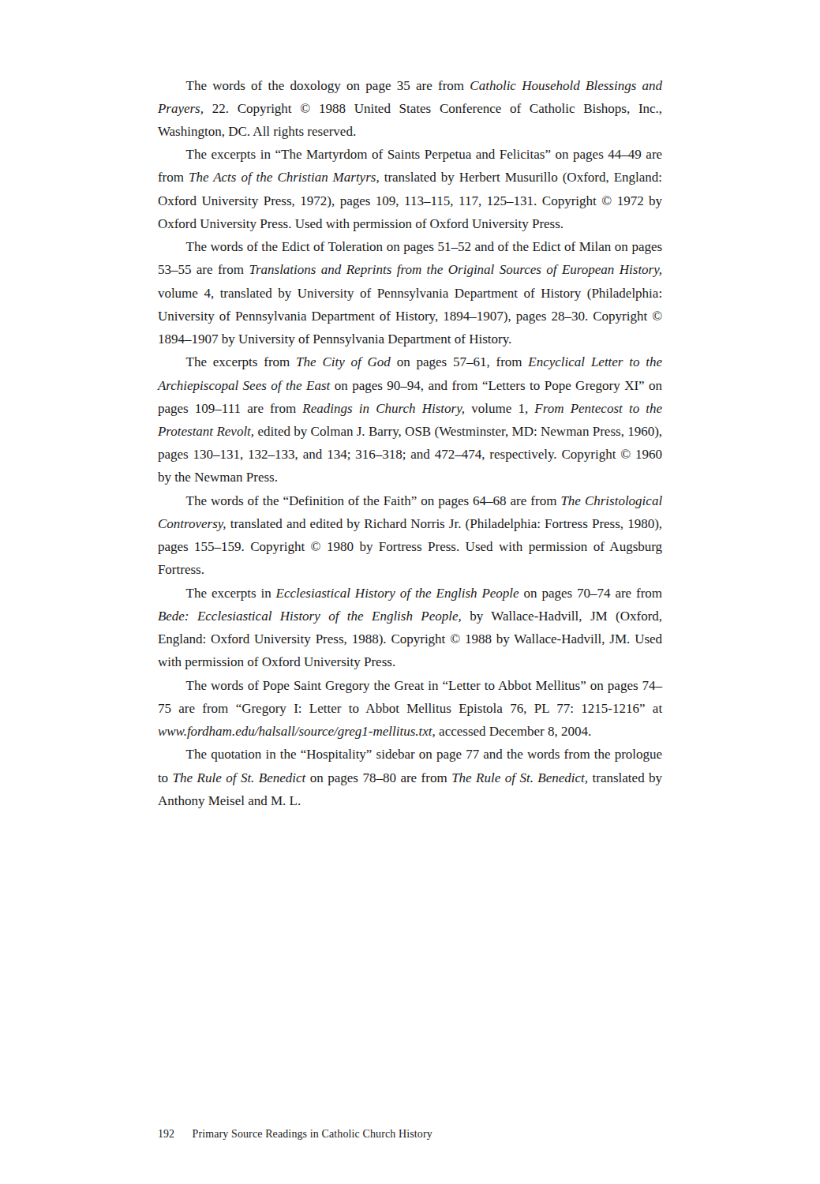The words of the doxology on page 35 are from Catholic Household Blessings and Prayers, 22. Copyright © 1988 United States Conference of Catholic Bishops, Inc., Washington, DC. All rights reserved.
The excerpts in “The Martyrdom of Saints Perpetua and Felicitas” on pages 44–49 are from The Acts of the Christian Martyrs, translated by Herbert Musurillo (Oxford, England: Oxford University Press, 1972), pages 109, 113–115, 117, 125–131. Copyright © 1972 by Oxford University Press. Used with permission of Oxford University Press.
The words of the Edict of Toleration on pages 51–52 and of the Edict of Milan on pages 53–55 are from Translations and Reprints from the Original Sources of European History, volume 4, translated by University of Pennsylvania Department of History (Philadelphia: University of Pennsylvania Department of History, 1894–1907), pages 28–30. Copyright © 1894–1907 by University of Pennsylvania Department of History.
The excerpts from The City of God on pages 57–61, from Encyclical Letter to the Archiepiscopal Sees of the East on pages 90–94, and from “Letters to Pope Gregory XI” on pages 109–111 are from Readings in Church History, volume 1, From Pentecost to the Protestant Revolt, edited by Colman J. Barry, OSB (Westminster, MD: Newman Press, 1960), pages 130–131, 132–133, and 134; 316–318; and 472–474, respectively. Copyright © 1960 by the Newman Press.
The words of the “Definition of the Faith” on pages 64–68 are from The Christological Controversy, translated and edited by Richard Norris Jr. (Philadelphia: Fortress Press, 1980), pages 155–159. Copyright © 1980 by Fortress Press. Used with permission of Augsburg Fortress.
The excerpts in Ecclesiastical History of the English People on pages 70–74 are from Bede: Ecclesiastical History of the English People, by Wallace-Hadvill, JM (Oxford, England: Oxford University Press, 1988). Copyright © 1988 by Wallace-Hadvill, JM. Used with permission of Oxford University Press.
The words of Pope Saint Gregory the Great in “Letter to Abbot Mellitus” on pages 74–75 are from “Gregory I: Letter to Abbot Mellitus Epistola 76, PL 77: 1215-1216” at www.fordham.edu/halsall/source/greg1-mellitus.txt, accessed December 8, 2004.
The quotation in the “Hospitality” sidebar on page 77 and the words from the prologue to The Rule of St. Benedict on pages 78–80 are from The Rule of St. Benedict, translated by Anthony Meisel and M. L.
192 Primary Source Readings in Catholic Church History